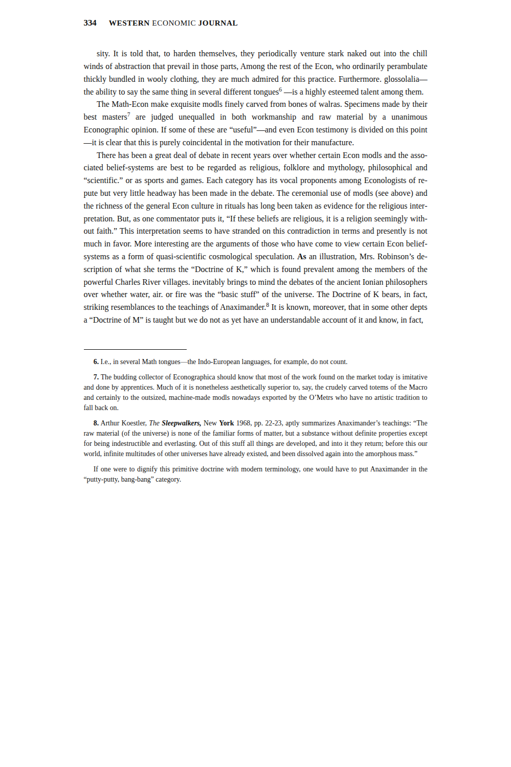334 WESTERN ECONOMIC JOURNAL
sity. It is told that, to harden themselves, they periodically venture stark naked out into the chill winds of abstraction that prevail in those parts, Among the rest of the Econ, who ordinarily perambulate thickly bundled in wooly clothing, they are much admired for this practice. Furthermore. glossolalia—the ability to say the same thing in several different tongues6 —is a highly esteemed talent among them.
The Math-Econ make exquisite modls finely carved from bones of walras. Specimens made by their best masters7 are judged unequalled in both workmanship and raw material by a unanimous Econographic opinion. If some of these are “useful”—and even Econ testimony is divided on this point—it is clear that this is purely coincidental in the motivation for their manufacture.
There has been a great deal of debate in recent years over whether certain Econ modls and the associated belief-systems are best to be regarded as religious, folklore and mythology, philosophical and “scientific.” or as sports and games. Each category has its vocal proponents among Econologists of repute but very little headway has been made in the debate. The ceremonial use of modls (see above) and the richness of the general Econ culture in rituals has long been taken as evidence for the religious interpretation. But, as one commentator puts it, “If these beliefs are religious, it is a religion seemingly without faith.” This interpretation seems to have stranded on this contradiction in terms and presently is not much in favor. More interesting are the arguments of those who have come to view certain Econ belief-systems as a form of quasi-scientific cosmological speculation. As an illustration, Mrs. Robinson’s description of what she terms the “Doctrine of K,” which is found prevalent among the members of the powerful Charles River villages. inevitably brings to mind the debates of the ancient Ionian philosophers over whether water, air. or fire was the “basic stuff” of the universe. The Doctrine of K bears, in fact, striking resemblances to the teachings of Anaximander.8 It is known, moreover, that in some other depts a “Doctrine of M” is taught but we do not as yet have an understandable account of it and know, in fact,
6. I.e., in several Math tongues—the Indo-European languages, for example, do not count.
7. The budding collector of Econographica should know that most of the work found on the market today is imitative and done by apprentices. Much of it is nonetheless aesthetically superior to, say, the crudely carved totems of the Macro and certainly to the outsized, machine-made modls nowadays exported by the O’Metrs who have no artistic tradition to fall back on.
8. Arthur Koestler, The Sleepwalkers, New York 1968, pp. 22-23, aptly summarizes Anaximander’s teachings: “The raw material (of the universe) is none of the familiar forms of matter, but a substance without definite properties except for being indestructible and everlasting. Out of this stuff all things are developed, and into it they return; before this our world, infinite multitudes of other universes have already existed, and been dissolved again into the amorphous mass.”
If one were to dignify this primitive doctrine with modern terminology, one would have to put Anaximander in the “putty-putty, bang-bang” category.